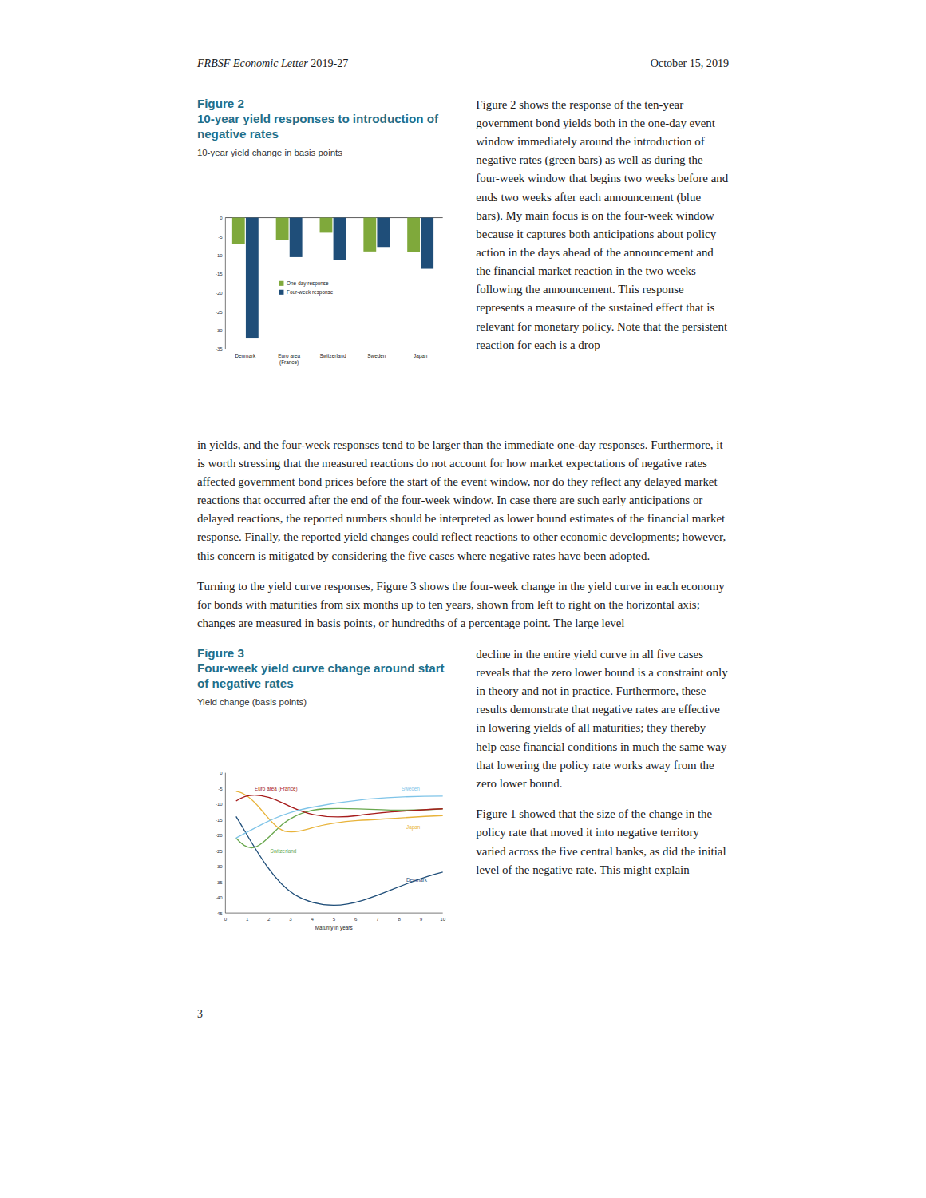FRBSF Economic Letter 2019-27
October 15, 2019
Figure 2
10-year yield responses to introduction of negative rates
10-year yield change in basis points
0 -5 -10 -15 -20 -25 -30 -35 One-day response Four-week response Denmark Euro area (France) Switzerland Sweden Japan
Figure 2 shows the response of the ten-year government bond yields both in the one-day event window immediately around the introduction of negative rates (green bars) as well as during the four-week window that begins two weeks before and ends two weeks after each announcement (blue bars). My main focus is on the four-week window because it captures both anticipations about policy action in the days ahead of the announcement and the financial market reaction in the two weeks following the announcement. This response represents a measure of the sustained effect that is relevant for monetary policy. Note that the persistent reaction for each is a drop
in yields, and the four-week responses tend to be larger than the immediate one-day responses. Furthermore, it is worth stressing that the measured reactions do not account for how market expectations of negative rates affected government bond prices before the start of the event window, nor do they reflect any delayed market reactions that occurred after the end of the four-week window. In case there are such early anticipations or delayed reactions, the reported numbers should be interpreted as lower bound estimates of the financial market response. Finally, the reported yield changes could reflect reactions to other economic developments; however, this concern is mitigated by considering the five cases where negative rates have been adopted.
Turning to the yield curve responses, Figure 3 shows the four-week change in the yield curve in each economy for bonds with maturities from six months up to ten years, shown from left to right on the horizontal axis; changes are measured in basis points, or hundredths of a percentage point. The large level
Figure 3
Four-week yield curve change around start of negative rates
Yield change (basis points)
0 -5 -10 -15 -20 -25 -30 -35 -40 -45 0 1 2 3 4 5 6 7 8 9 10 Maturity in years Euro area (France) Sweden Japan Switzerland Denmark
decline in the entire yield curve in all five cases reveals that the zero lower bound is a constraint only in theory and not in practice. Furthermore, these results demonstrate that negative rates are effective in lowering yields of all maturities; they thereby help ease financial conditions in much the same way that lowering the policy rate works away from the zero lower bound.
Figure 1 showed that the size of the change in the policy rate that moved it into negative territory varied across the five central banks, as did the initial level of the negative rate. This might explain
3